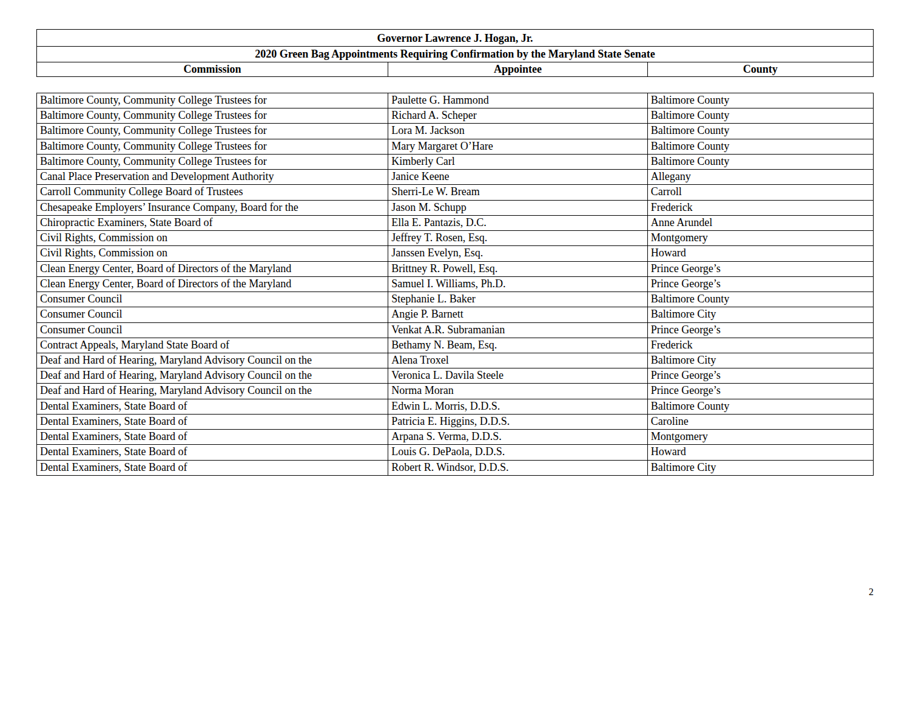| Governor Lawrence J. Hogan, Jr. |
| 2020 Green Bag Appointments Requiring Confirmation by the Maryland State Senate |
| Commission | Appointee | County |
| Baltimore County, Community College Trustees for | Paulette G. Hammond | Baltimore County |
| Baltimore County, Community College Trustees for | Richard A. Scheper | Baltimore County |
| Baltimore County, Community College Trustees for | Lora M. Jackson | Baltimore County |
| Baltimore County, Community College Trustees for | Mary Margaret O’Hare | Baltimore County |
| Baltimore County, Community College Trustees for | Kimberly Carl | Baltimore County |
| Canal Place Preservation and Development Authority | Janice Keene | Allegany |
| Carroll Community College Board of Trustees | Sherri-Le W. Bream | Carroll |
| Chesapeake Employers’ Insurance Company, Board for the | Jason M. Schupp | Frederick |
| Chiropractic Examiners, State Board of | Ella E. Pantazis, D.C. | Anne Arundel |
| Civil Rights, Commission on | Jeffrey T. Rosen, Esq. | Montgomery |
| Civil Rights, Commission on | Janssen Evelyn, Esq. | Howard |
| Clean Energy Center, Board of Directors of the Maryland | Brittney R. Powell, Esq. | Prince George’s |
| Clean Energy Center, Board of Directors of the Maryland | Samuel I. Williams, Ph.D. | Prince George’s |
| Consumer Council | Stephanie L. Baker | Baltimore County |
| Consumer Council | Angie P. Barnett | Baltimore City |
| Consumer Council | Venkat A.R. Subramanian | Prince George’s |
| Contract Appeals, Maryland State Board of | Bethamy N. Beam, Esq. | Frederick |
| Deaf and Hard of Hearing, Maryland Advisory Council on the | Alena Troxel | Baltimore City |
| Deaf and Hard of Hearing, Maryland Advisory Council on the | Veronica L. Davila Steele | Prince George’s |
| Deaf and Hard of Hearing, Maryland Advisory Council on the | Norma Moran | Prince George’s |
| Dental Examiners, State Board of | Edwin L. Morris, D.D.S. | Baltimore County |
| Dental Examiners, State Board of | Patricia E. Higgins, D.D.S. | Caroline |
| Dental Examiners, State Board of | Arpana S. Verma, D.D.S. | Montgomery |
| Dental Examiners, State Board of | Louis G. DePaola, D.D.S. | Howard |
| Dental Examiners, State Board of | Robert R. Windsor, D.D.S. | Baltimore City |
2